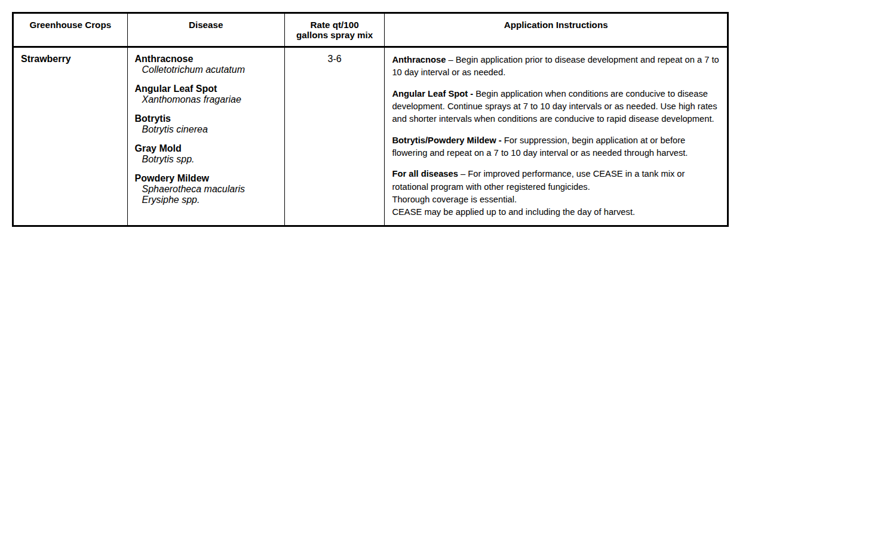| Greenhouse Crops | Disease | Rate qt/100 gallons spray mix | Application Instructions |
| --- | --- | --- | --- |
| Strawberry | Anthracnose Colletotrichum acutatum Angular Leaf Spot Xanthomonas fragariae Botrytis Botrytis cinerea Gray Mold Botrytis spp. Powdery Mildew Sphaerotheca macularis Erysiphe spp. | 3-6 | Anthracnose – Begin application prior to disease development and repeat on a 7 to 10 day interval or as needed. Angular Leaf Spot - Begin application when conditions are conducive to disease development. Continue sprays at 7 to 10 day intervals or as needed. Use high rates and shorter intervals when conditions are conducive to rapid disease development. Botrytis/Powdery Mildew - For suppression, begin application at or before flowering and repeat on a 7 to 10 day interval or as needed through harvest. For all diseases – For improved performance, use CEASE in a tank mix or rotational program with other registered fungicides. Thorough coverage is essential. CEASE may be applied up to and including the day of harvest. |